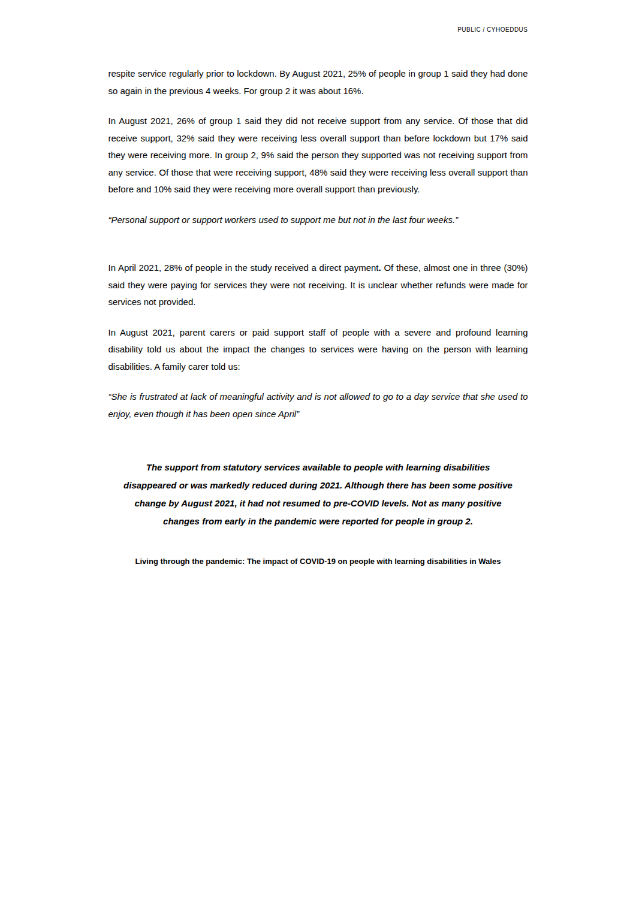PUBLIC / CYHOEDDUS
respite service regularly prior to lockdown. By August 2021, 25% of people in group 1 said they had done so again in the previous 4 weeks. For group 2 it was about 16%.
In August 2021, 26% of group 1 said they did not receive support from any service. Of those that did receive support, 32% said they were receiving less overall support than before lockdown but 17% said they were receiving more. In group 2, 9% said the person they supported was not receiving support from any service. Of those that were receiving support, 48% said they were receiving less overall support than before and 10% said they were receiving more overall support than previously.
“Personal support or support workers used to support me but not in the last four weeks.”
In April 2021, 28% of people in the study received a direct payment. Of these, almost one in three (30%) said they were paying for services they were not receiving. It is unclear whether refunds were made for services not provided.
In August 2021, parent carers or paid support staff of people with a severe and profound learning disability told us about the impact the changes to services were having on the person with learning disabilities. A family carer told us:
“She is frustrated at lack of meaningful activity and is not allowed to go to a day service that she used to enjoy, even though it has been open since April”
The support from statutory services available to people with learning disabilities disappeared or was markedly reduced during 2021. Although there has been some positive change by August 2021, it had not resumed to pre-COVID levels. Not as many positive changes from early in the pandemic were reported for people in group 2.
Living through the pandemic: The impact of COVID-19 on people with learning disabilities in Wales